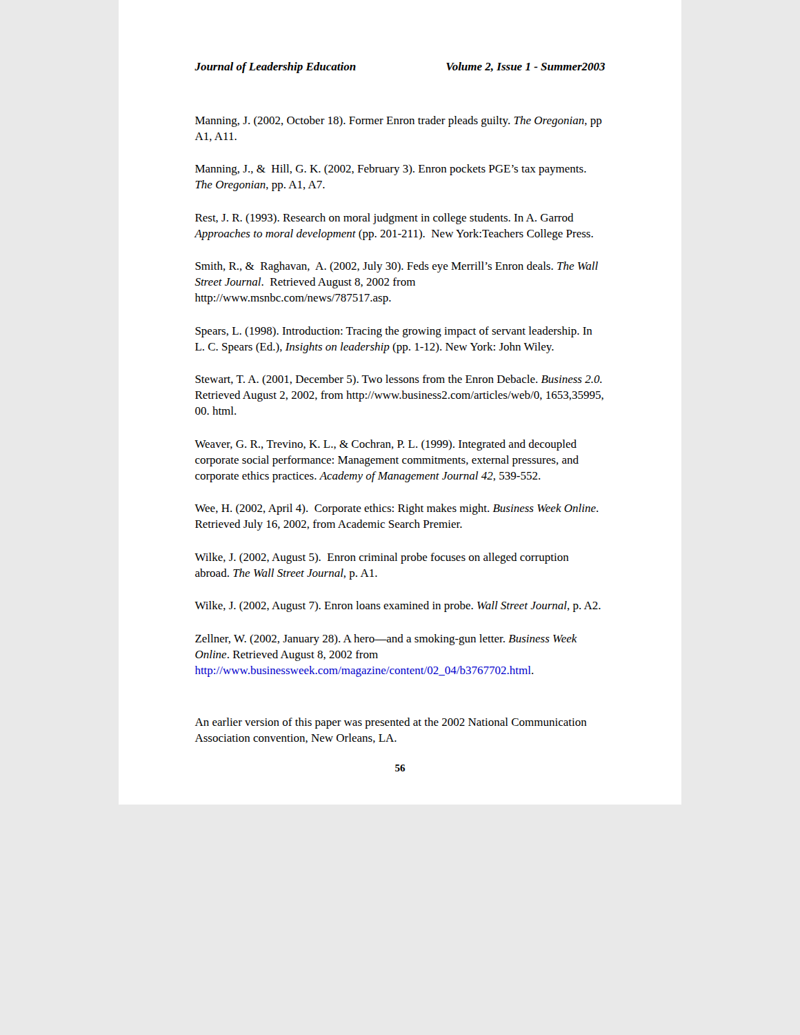Journal of Leadership Education Volume 2, Issue 1 - Summer2003
Manning, J. (2002, October 18). Former Enron trader pleads guilty. The Oregonian, pp A1, A11.
Manning, J., & Hill, G. K. (2002, February 3). Enron pockets PGE’s tax payments. The Oregonian, pp. A1, A7.
Rest, J. R. (1993). Research on moral judgment in college students. In A. Garrod Approaches to moral development (pp. 201-211). New York:Teachers College Press.
Smith, R., & Raghavan, A. (2002, July 30). Feds eye Merrill’s Enron deals. The Wall Street Journal. Retrieved August 8, 2002 from http://www.msnbc.com/news/787517.asp.
Spears, L. (1998). Introduction: Tracing the growing impact of servant leadership. In L. C. Spears (Ed.), Insights on leadership (pp. 1-12). New York: John Wiley.
Stewart, T. A. (2001, December 5). Two lessons from the Enron Debacle. Business 2.0. Retrieved August 2, 2002, from http://www.business2.com/articles/web/0, 1653,35995, 00. html.
Weaver, G. R., Trevino, K. L., & Cochran, P. L. (1999). Integrated and decoupled corporate social performance: Management commitments, external pressures, and corporate ethics practices. Academy of Management Journal 42, 539-552.
Wee, H. (2002, April 4). Corporate ethics: Right makes might. Business Week Online. Retrieved July 16, 2002, from Academic Search Premier.
Wilke, J. (2002, August 5). Enron criminal probe focuses on alleged corruption abroad. The Wall Street Journal, p. A1.
Wilke, J. (2002, August 7). Enron loans examined in probe. Wall Street Journal, p. A2.
Zellner, W. (2002, January 28). A hero—and a smoking-gun letter. Business Week Online. Retrieved August 8, 2002 from http://www.businessweek.com/magazine/content/02_04/b3767702.html.
An earlier version of this paper was presented at the 2002 National Communication Association convention, New Orleans, LA.
56